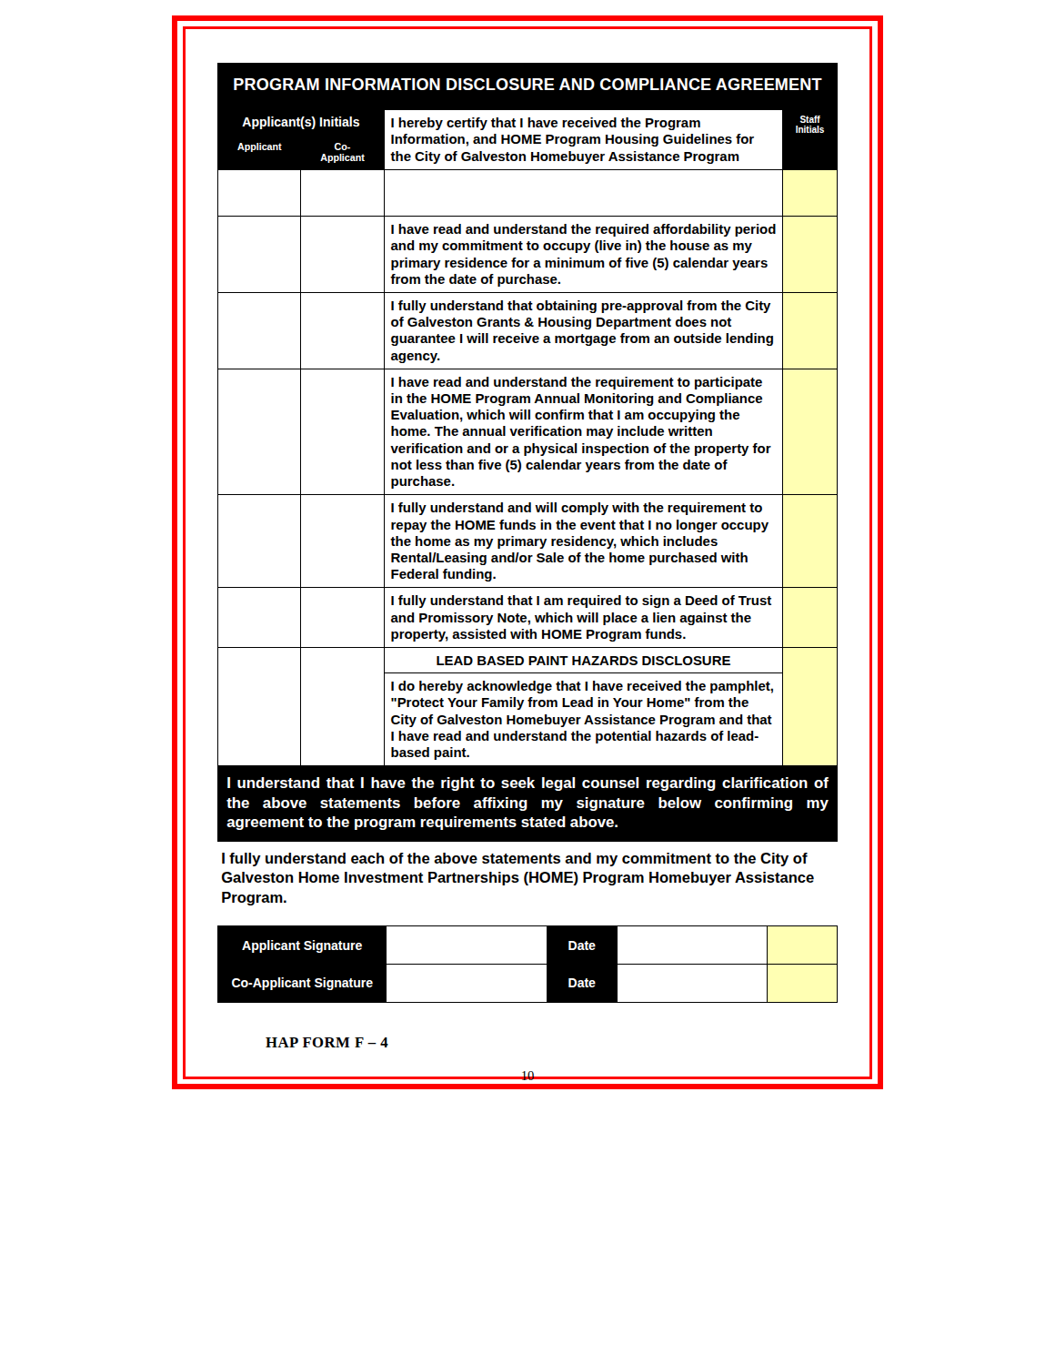PROGRAM INFORMATION DISCLOSURE AND COMPLIANCE AGREEMENT
| Applicant(s) Initials | I hereby certify that I have received the Program Information, and HOME Program Housing Guidelines for the City of Galveston Homebuyer Assistance Program | Staff Initials |
| Applicant | Co- Applicant |
| | | I have read and understand the required affordability period and my commitment to occupy (live in) the house as my primary residence for a minimum of five (5) calendar years from the date of purchase. | |
| | | I fully understand that obtaining pre-approval from the City of Galveston Grants & Housing Department does not guarantee I will receive a mortgage from an outside lending agency. | |
| | | I have read and understand the requirement to participate in the HOME Program Annual Monitoring and Compliance Evaluation, which will confirm that I am occupying the home. The annual verification may include written verification and or a physical inspection of the property for not less than five (5) calendar years from the date of purchase. | |
| | | I fully understand and will comply with the requirement to repay the HOME funds in the event that I no longer occupy the home as my primary residency, which includes Rental/Leasing and/or Sale of the home purchased with Federal funding. | |
| | | I fully understand that I am required to sign a Deed of Trust and Promissory Note, which will place a lien against the property, assisted with HOME Program funds. | |
| | | LEAD BASED PAINT HAZARDS DISCLOSURE | |
| I do hereby acknowledge that I have received the pamphlet, "Protect Your Family from Lead in Your Home" from the City of Galveston Homebuyer Assistance Program and that I have read and understand the potential hazards of lead-based paint. |
I understand that I have the right to seek legal counsel regarding clarification of the above statements before affixing my signature below confirming my agreement to the program requirements stated above.
I fully understand each of the above statements and my commitment to the City of Galveston Home Investment Partnerships (HOME) Program Homebuyer Assistance Program.
| Applicant Signature | | Date | | |
| Co-Applicant Signature | | Date | | |
HAP FORM F – 4
10